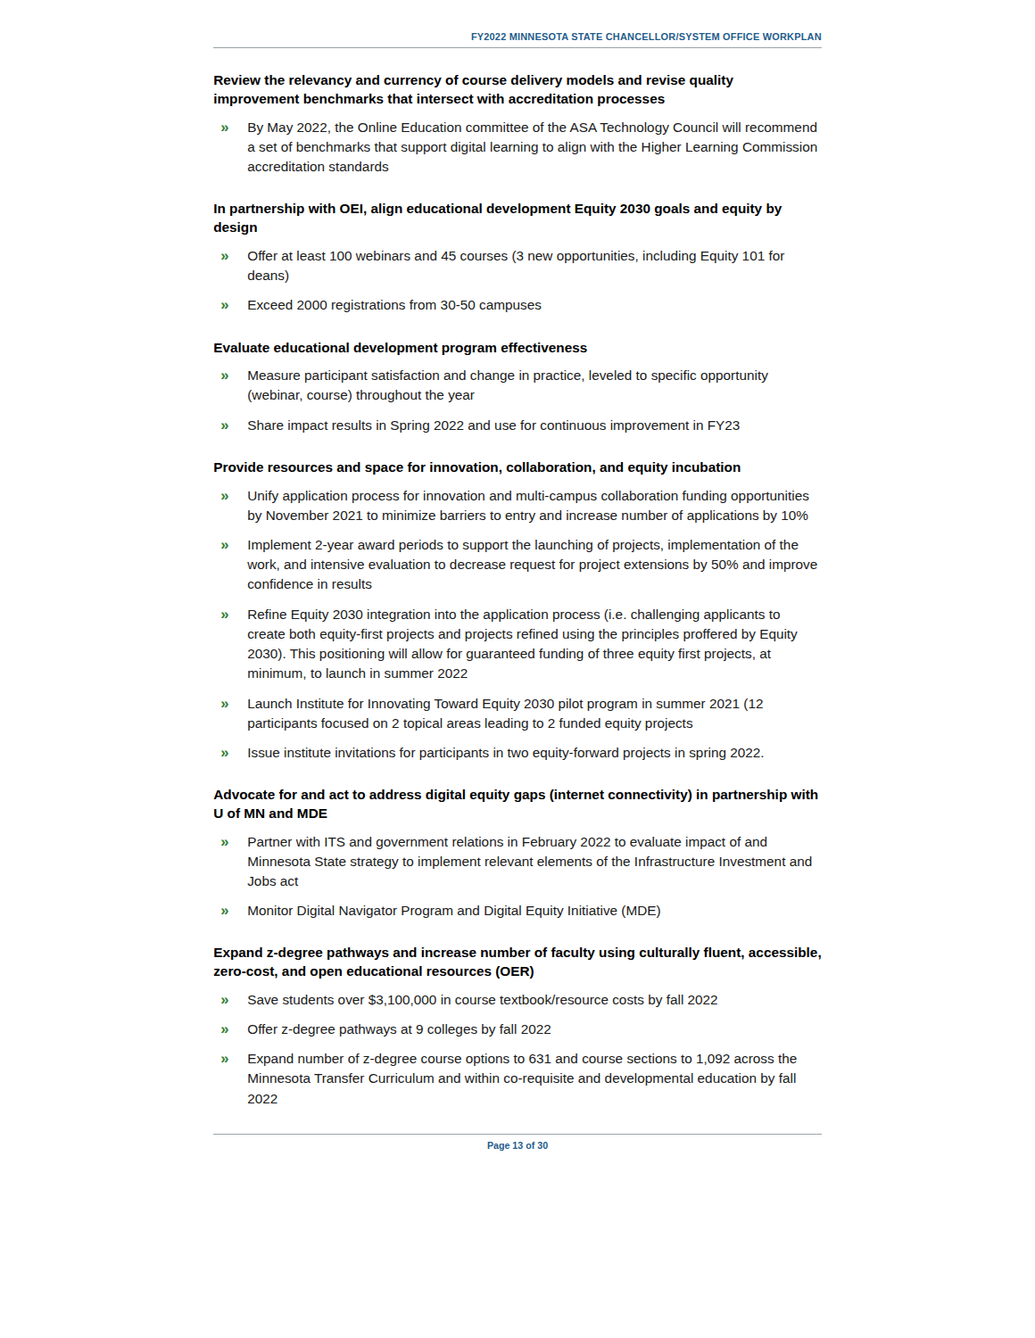FY2022 MINNESOTA STATE CHANCELLOR/SYSTEM OFFICE WORKPLAN
Review the relevancy and currency of course delivery models and revise quality improvement benchmarks that intersect with accreditation processes
By May 2022, the Online Education committee of the ASA Technology Council will recommend a set of benchmarks that support digital learning to align with the Higher Learning Commission accreditation standards
In partnership with OEI, align educational development Equity 2030 goals and equity by design
Offer at least 100 webinars and 45 courses (3 new opportunities, including Equity 101 for deans)
Exceed 2000 registrations from 30-50 campuses
Evaluate educational development program effectiveness
Measure participant satisfaction and change in practice, leveled to specific opportunity (webinar, course) throughout the year
Share impact results in Spring 2022 and use for continuous improvement in FY23
Provide resources and space for innovation, collaboration, and equity incubation
Unify application process for innovation and multi-campus collaboration funding opportunities by November 2021 to minimize barriers to entry and increase number of applications by 10%
Implement 2-year award periods to support the launching of projects, implementation of the work, and intensive evaluation to decrease request for project extensions by 50% and improve confidence in results
Refine Equity 2030 integration into the application process (i.e. challenging applicants to create both equity-first projects and projects refined using the principles proffered by Equity 2030). This positioning will allow for guaranteed funding of three equity first projects, at minimum, to launch in summer 2022
Launch Institute for Innovating Toward Equity 2030 pilot program in summer 2021 (12 participants focused on 2 topical areas leading to 2 funded equity projects
Issue institute invitations for participants in two equity-forward projects in spring 2022.
Advocate for and act to address digital equity gaps (internet connectivity) in partnership with U of MN and MDE
Partner with ITS and government relations in February 2022 to evaluate impact of and Minnesota State strategy to implement relevant elements of the Infrastructure Investment and Jobs act
Monitor Digital Navigator Program and Digital Equity Initiative (MDE)
Expand z-degree pathways and increase number of faculty using culturally fluent, accessible, zero-cost, and open educational resources (OER)
Save students over $3,100,000 in course textbook/resource costs by fall 2022
Offer z-degree pathways at 9 colleges by fall 2022
Expand number of z-degree course options to 631 and course sections to 1,092 across the Minnesota Transfer Curriculum and within co-requisite and developmental education by fall 2022
Page 13 of 30